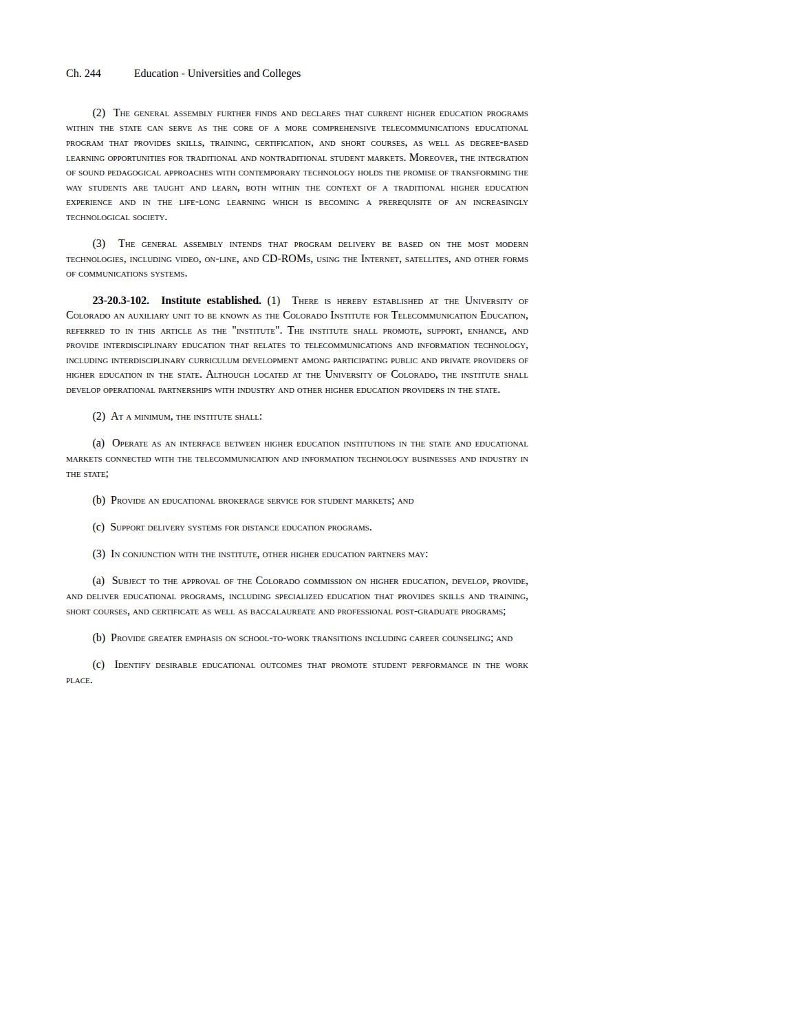Ch. 244 Education - Universities and Colleges
(2) The general assembly further finds and declares that current higher education programs within the state can serve as the core of a more comprehensive telecommunications educational program that provides skills, training, certification, and short courses, as well as degree-based learning opportunities for traditional and nontraditional student markets. Moreover, the integration of sound pedagogical approaches with contemporary technology holds the promise of transforming the way students are taught and learn, both within the context of a traditional higher education experience and in the life-long learning which is becoming a prerequisite of an increasingly technological society.
(3) The general assembly intends that program delivery be based on the most modern technologies, including video, on-line, and CD-ROMs, using the Internet, satellites, and other forms of communications systems.
23-20.3-102. Institute established. (1) There is hereby established at the University of Colorado an auxiliary unit to be known as the Colorado Institute for Telecommunication Education, referred to in this article as the "institute". The institute shall promote, support, enhance, and provide interdisciplinary education that relates to telecommunications and information technology, including interdisciplinary curriculum development among participating public and private providers of higher education in the state. Although located at the University of Colorado, the institute shall develop operational partnerships with industry and other higher education providers in the state.
(2) At a minimum, the institute shall:
(a) Operate as an interface between higher education institutions in the state and educational markets connected with the telecommunication and information technology businesses and industry in the state;
(b) Provide an educational brokerage service for student markets; and
(c) Support delivery systems for distance education programs.
(3) In conjunction with the institute, other higher education partners may:
(a) Subject to the approval of the Colorado commission on higher education, develop, provide, and deliver educational programs, including specialized education that provides skills and training, short courses, and certificate as well as baccalaureate and professional post-graduate programs;
(b) Provide greater emphasis on school-to-work transitions including career counseling; and
(c) Identify desirable educational outcomes that promote student performance in the work place.